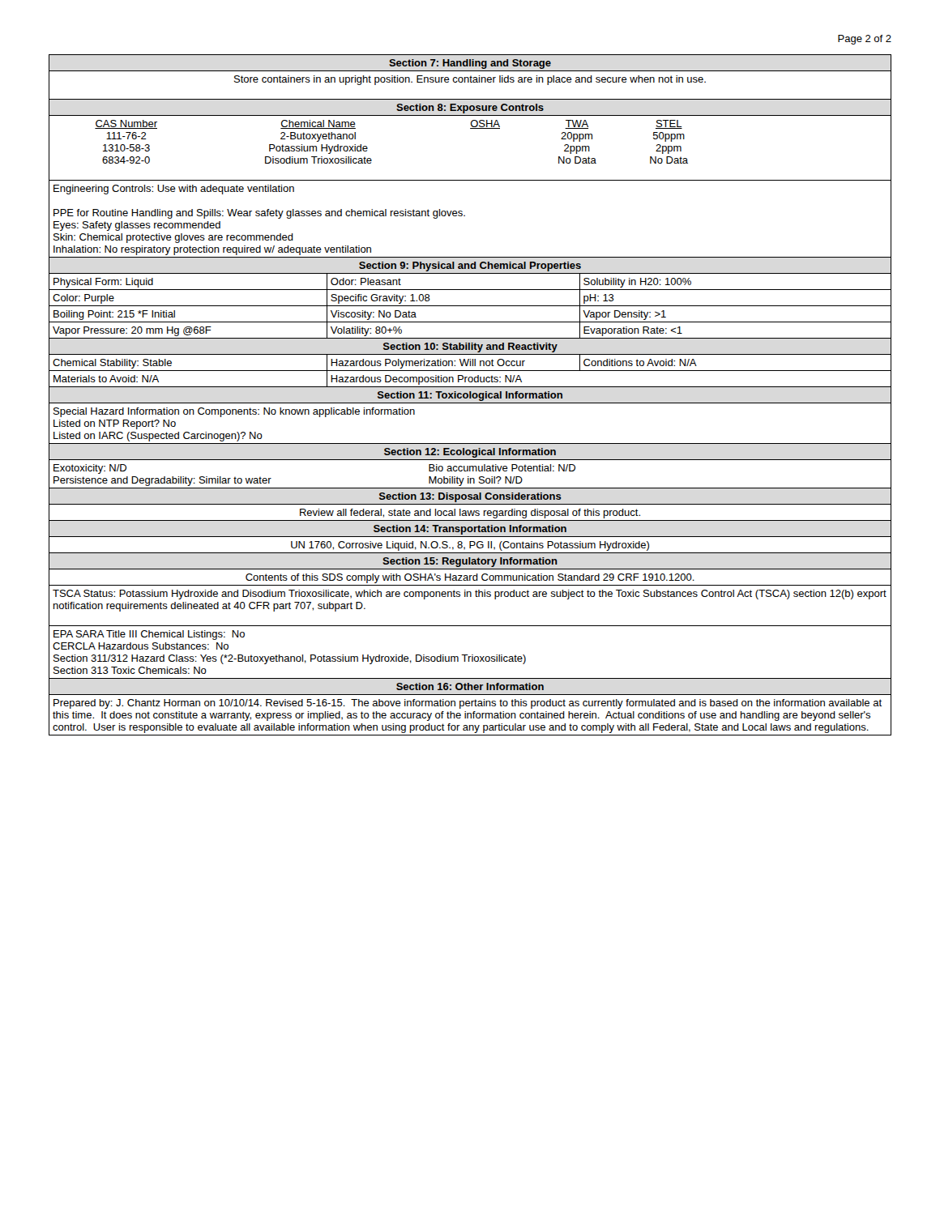Page 2 of 2
| Section 7: Handling and Storage |
| Store containers in an upright position. Ensure container lids are in place and secure when not in use. |
| Section 8: Exposure Controls |
| / CAS Number / Chemical Name / OSHA / TWA / STEL / / / 111-76-2 / 2-Butoxyethanol / / 20ppm / 50ppm / / / 1310-58-3 / Potassium Hydroxide / / 2ppm / 2ppm / / / 6834-92-0 / Disodium Trioxosilicate / / No Data / No Data / / |
| Engineering Controls: Use with adequate ventilation PPE for Routine Handling and Spills: Wear safety glasses and chemical resistant gloves. Eyes: Safety glasses recommended Skin: Chemical protective gloves are recommended Inhalation: No respiratory protection required w/ adequate ventilation |
| Section 9: Physical and Chemical Properties |
| Physical Form: Liquid | Odor: Pleasant | Solubility in H20: 100% |
| Color: Purple | Specific Gravity: 1.08 | pH: 13 |
| Boiling Point: 215 *F Initial | Viscosity: No Data | Vapor Density: >1 |
| Vapor Pressure: 20 mm Hg @68F | Volatility: 80+% | Evaporation Rate: <1 |
| Section 10: Stability and Reactivity |
| Chemical Stability: Stable | Hazardous Polymerization: Will not Occur | Conditions to Avoid: N/A |
| Materials to Avoid: N/A | Hazardous Decomposition Products: N/A |
| Section 11: Toxicological Information |
| Special Hazard Information on Components: No known applicable information Listed on NTP Report? No Listed on IARC (Suspected Carcinogen)? No |
| Section 12: Ecological Information |
| / Exotoxicity: N/D / Bio accumulative Potential: N/D / / Persistence and Degradability: Similar to water / Mobility in Soil? N/D / |
| Section 13: Disposal Considerations |
| Review all federal, state and local laws regarding disposal of this product. |
| Section 14: Transportation Information |
| UN 1760, Corrosive Liquid, N.O.S., 8, PG II, (Contains Potassium Hydroxide) |
| Section 15: Regulatory Information |
| Contents of this SDS comply with OSHA's Hazard Communication Standard 29 CRF 1910.1200. |
| TSCA Status: Potassium Hydroxide and Disodium Trioxosilicate, which are components in this product are subject to the Toxic Substances Control Act (TSCA) section 12(b) export notification requirements delineated at 40 CFR part 707, subpart D. |
| EPA SARA Title III Chemical Listings: No CERCLA Hazardous Substances: No Section 311/312 Hazard Class: Yes (*2-Butoxyethanol, Potassium Hydroxide, Disodium Trioxosilicate) Section 313 Toxic Chemicals: No |
| Section 16: Other Information |
| Prepared by: J. Chantz Horman on 10/10/14. Revised 5-16-15. The above information pertains to this product as currently formulated and is based on the information available at this time. It does not constitute a warranty, express or implied, as to the accuracy of the information contained herein. Actual conditions of use and handling are beyond seller's control. User is responsible to evaluate all available information when using product for any particular use and to comply with all Federal, State and Local laws and regulations. |